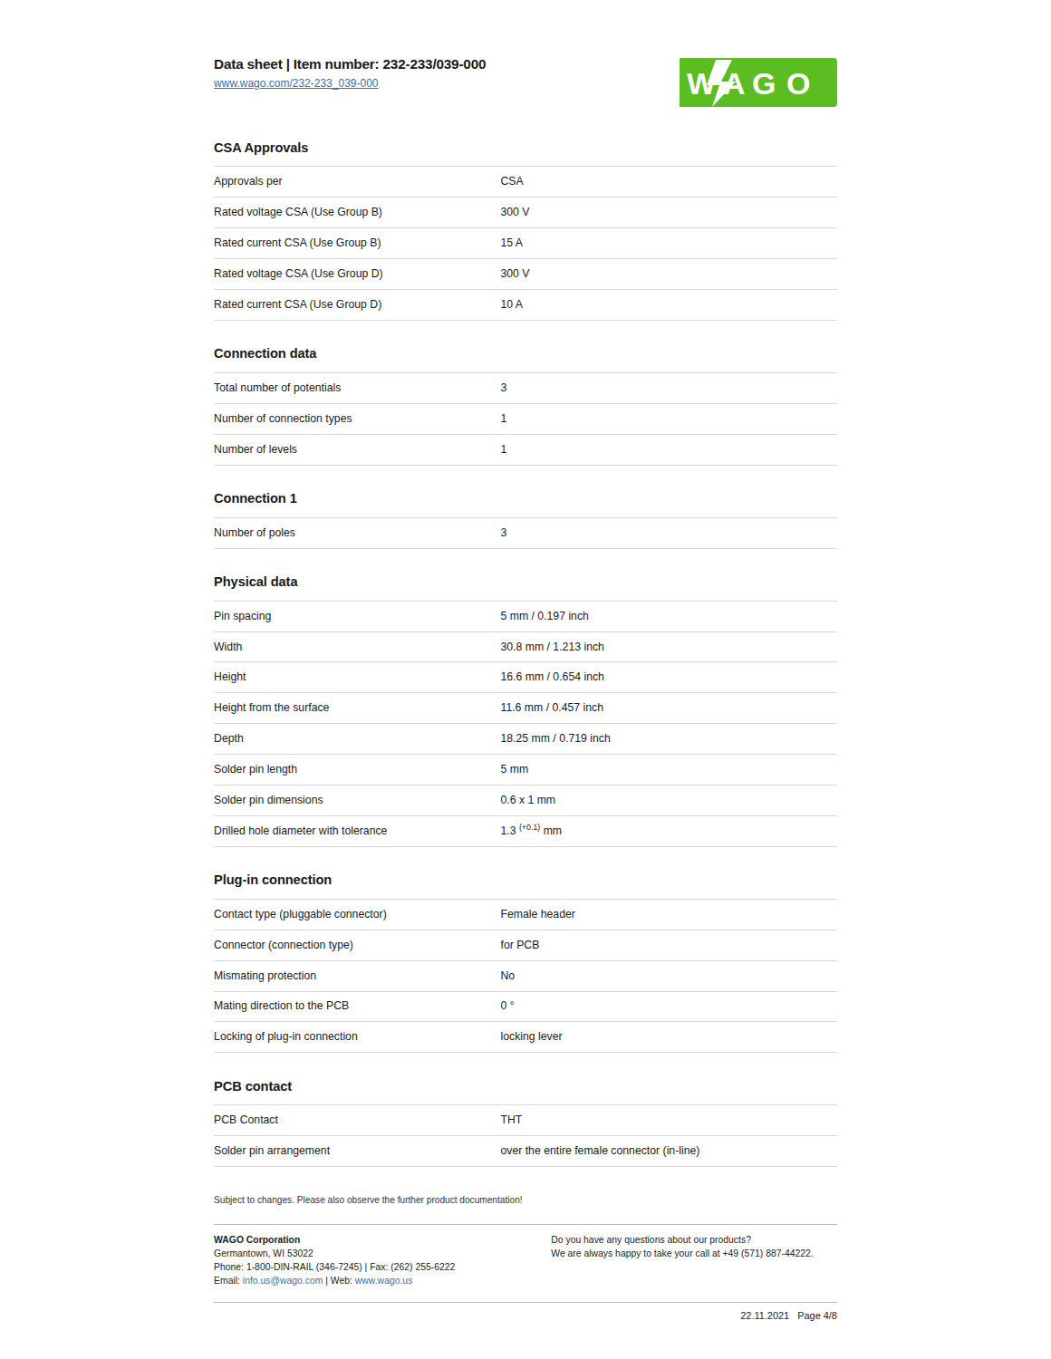Data sheet | Item number: 232-233/039-000
www.wago.com/232-233_039-000
W A G O
CSA Approvals
| Approvals per | CSA |
| Rated voltage CSA (Use Group B) | 300 V |
| Rated current CSA (Use Group B) | 15 A |
| Rated voltage CSA (Use Group D) | 300 V |
| Rated current CSA (Use Group D) | 10 A |
Connection data
| Total number of potentials | 3 |
| Number of connection types | 1 |
| Number of levels | 1 |
Connection 1
| Number of poles | 3 |
Physical data
| Pin spacing | 5 mm / 0.197 inch |
| Width | 30.8 mm / 1.213 inch |
| Height | 16.6 mm / 0.654 inch |
| Height from the surface | 11.6 mm / 0.457 inch |
| Depth | 18.25 mm / 0.719 inch |
| Solder pin length | 5 mm |
| Solder pin dimensions | 0.6 x 1 mm |
| Drilled hole diameter with tolerance | 1.3 (+0.1) mm |
Plug-in connection
| Contact type (pluggable connector) | Female header |
| Connector (connection type) | for PCB |
| Mismating protection | No |
| Mating direction to the PCB | 0 ° |
| Locking of plug-in connection | locking lever |
PCB contact
| PCB Contact | THT |
| Solder pin arrangement | over the entire female connector (in-line) |
Subject to changes. Please also observe the further product documentation!
WAGO Corporation
Germantown, WI 53022
Phone: 1-800-DIN-RAIL (346-7245) | Fax: (262) 255-6222
Email: info.us@wago.com | Web: www.wago.us
Do you have any questions about our products?
We are always happy to take your call at +49 (571) 887-44222.
22.11.2021 Page 4/8